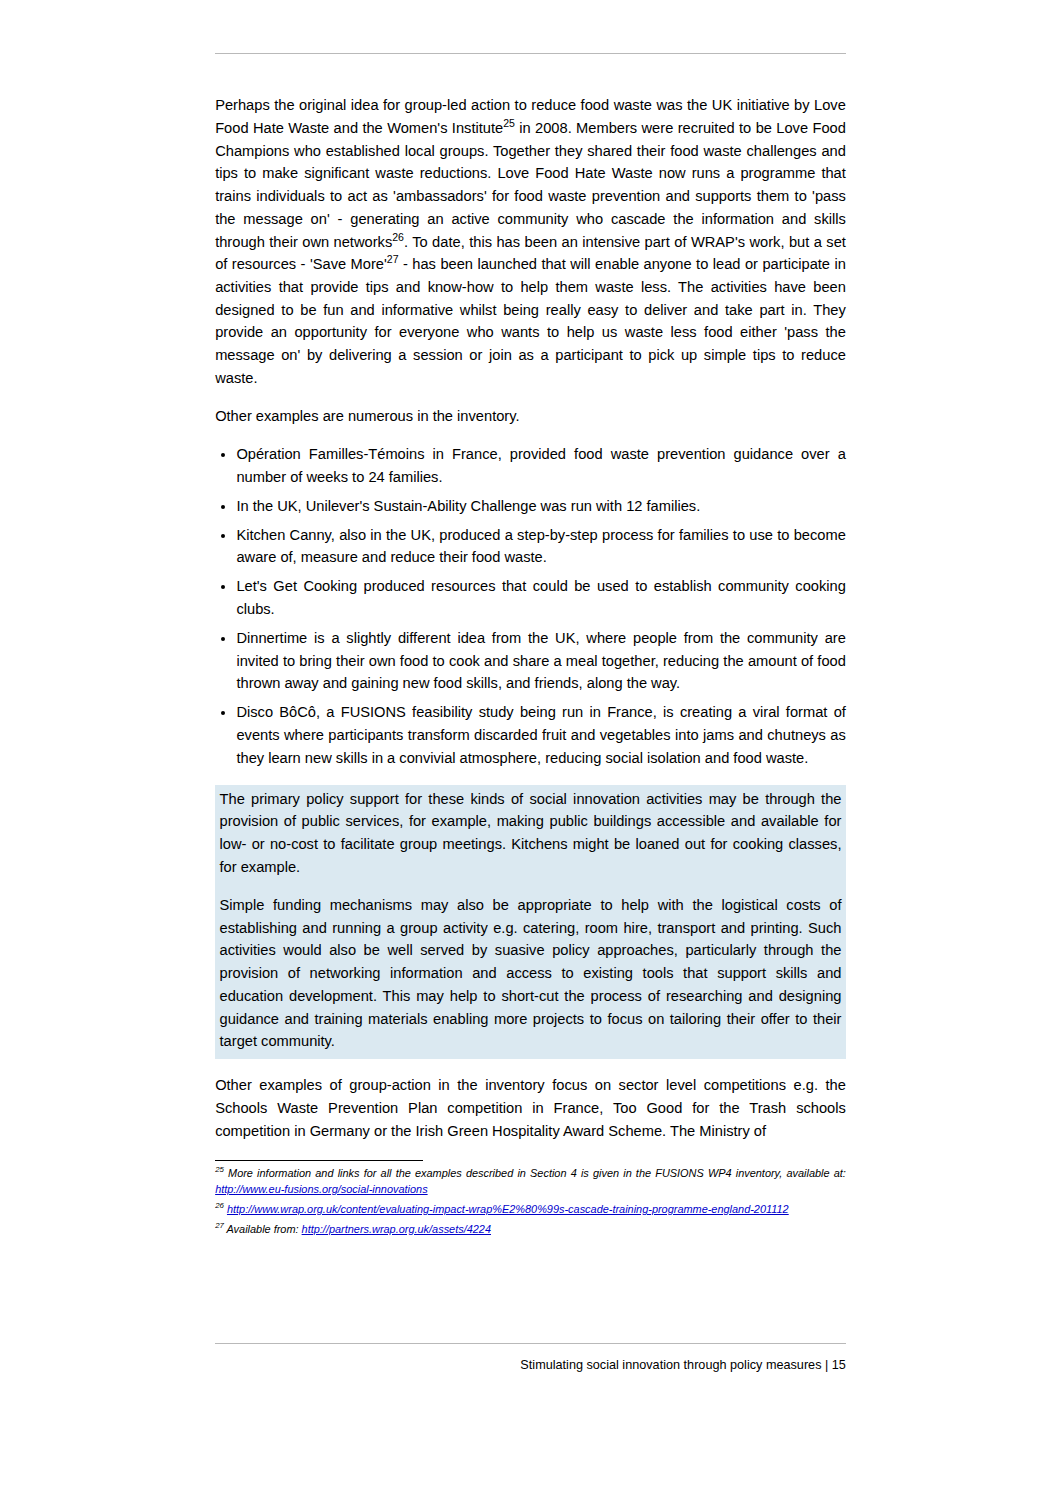Perhaps the original idea for group-led action to reduce food waste was the UK initiative by Love Food Hate Waste and the Women's Institute25 in 2008. Members were recruited to be Love Food Champions who established local groups. Together they shared their food waste challenges and tips to make significant waste reductions. Love Food Hate Waste now runs a programme that trains individuals to act as 'ambassadors' for food waste prevention and supports them to 'pass the message on' - generating an active community who cascade the information and skills through their own networks26. To date, this has been an intensive part of WRAP's work, but a set of resources - 'Save More'27 - has been launched that will enable anyone to lead or participate in activities that provide tips and know-how to help them waste less. The activities have been designed to be fun and informative whilst being really easy to deliver and take part in. They provide an opportunity for everyone who wants to help us waste less food either 'pass the message on' by delivering a session or join as a participant to pick up simple tips to reduce waste.
Other examples are numerous in the inventory.
Opération Familles-Témoins in France, provided food waste prevention guidance over a number of weeks to 24 families.
In the UK, Unilever's Sustain-Ability Challenge was run with 12 families.
Kitchen Canny, also in the UK, produced a step-by-step process for families to use to become aware of, measure and reduce their food waste.
Let's Get Cooking produced resources that could be used to establish community cooking clubs.
Dinnertime is a slightly different idea from the UK, where people from the community are invited to bring their own food to cook and share a meal together, reducing the amount of food thrown away and gaining new food skills, and friends, along the way.
Disco BôCô, a FUSIONS feasibility study being run in France, is creating a viral format of events where participants transform discarded fruit and vegetables into jams and chutneys as they learn new skills in a convivial atmosphere, reducing social isolation and food waste.
The primary policy support for these kinds of social innovation activities may be through the provision of public services, for example, making public buildings accessible and available for low- or no-cost to facilitate group meetings. Kitchens might be loaned out for cooking classes, for example.
Simple funding mechanisms may also be appropriate to help with the logistical costs of establishing and running a group activity e.g. catering, room hire, transport and printing. Such activities would also be well served by suasive policy approaches, particularly through the provision of networking information and access to existing tools that support skills and education development. This may help to short-cut the process of researching and designing guidance and training materials enabling more projects to focus on tailoring their offer to their target community.
Other examples of group-action in the inventory focus on sector level competitions e.g. the Schools Waste Prevention Plan competition in France, Too Good for the Trash schools competition in Germany or the Irish Green Hospitality Award Scheme. The Ministry of
25 More information and links for all the examples described in Section 4 is given in the FUSIONS WP4 inventory, available at: http://www.eu-fusions.org/social-innovations
26 http://www.wrap.org.uk/content/evaluating-impact-wrap%E2%80%99s-cascade-training-programme-england-201112
27 Available from: http://partners.wrap.org.uk/assets/4224
Stimulating social innovation through policy measures | 15